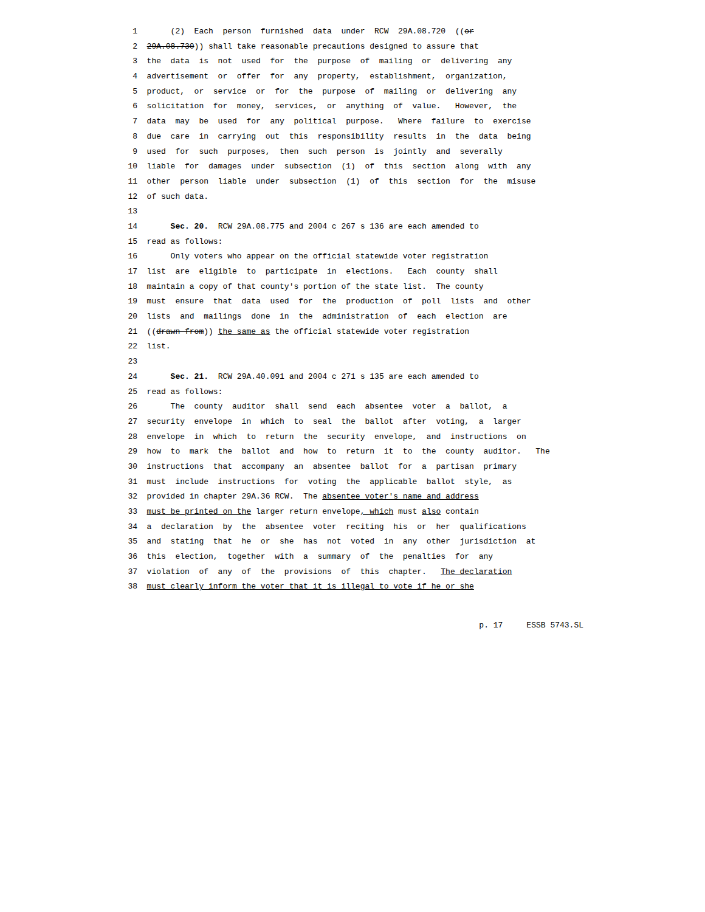(2) Each person furnished data under RCW 29A.08.720 ((or
29A.08.730)) shall take reasonable precautions designed to assure that
the data is not used for the purpose of mailing or delivering any
advertisement or offer for any property, establishment, organization,
product, or service or for the purpose of mailing or delivering any
solicitation for money, services, or anything of value. However, the
data may be used for any political purpose. Where failure to exercise
due care in carrying out this responsibility results in the data being
used for such purposes, then such person is jointly and severally
liable for damages under subsection (1) of this section along with any
other person liable under subsection (1) of this section for the misuse
of such data.
Sec. 20. RCW 29A.08.775 and 2004 c 267 s 136 are each amended to
read as follows:
Only voters who appear on the official statewide voter registration
list are eligible to participate in elections. Each county shall
maintain a copy of that county's portion of the state list. The county
must ensure that data used for the production of poll lists and other
lists and mailings done in the administration of each election are
((drawn from)) the same as the official statewide voter registration
list.
Sec. 21. RCW 29A.40.091 and 2004 c 271 s 135 are each amended to
read as follows:
The county auditor shall send each absentee voter a ballot, a
security envelope in which to seal the ballot after voting, a larger
envelope in which to return the security envelope, and instructions on
how to mark the ballot and how to return it to the county auditor. The
instructions that accompany an absentee ballot for a partisan primary
must include instructions for voting the applicable ballot style, as
provided in chapter 29A.36 RCW. The absentee voter's name and address
must be printed on the larger return envelope, which must also contain
a declaration by the absentee voter reciting his or her qualifications
and stating that he or she has not voted in any other jurisdiction at
this election, together with a summary of the penalties for any
violation of any of the provisions of this chapter. The declaration
must clearly inform the voter that it is illegal to vote if he or she
p. 17 ESSB 5743.SL